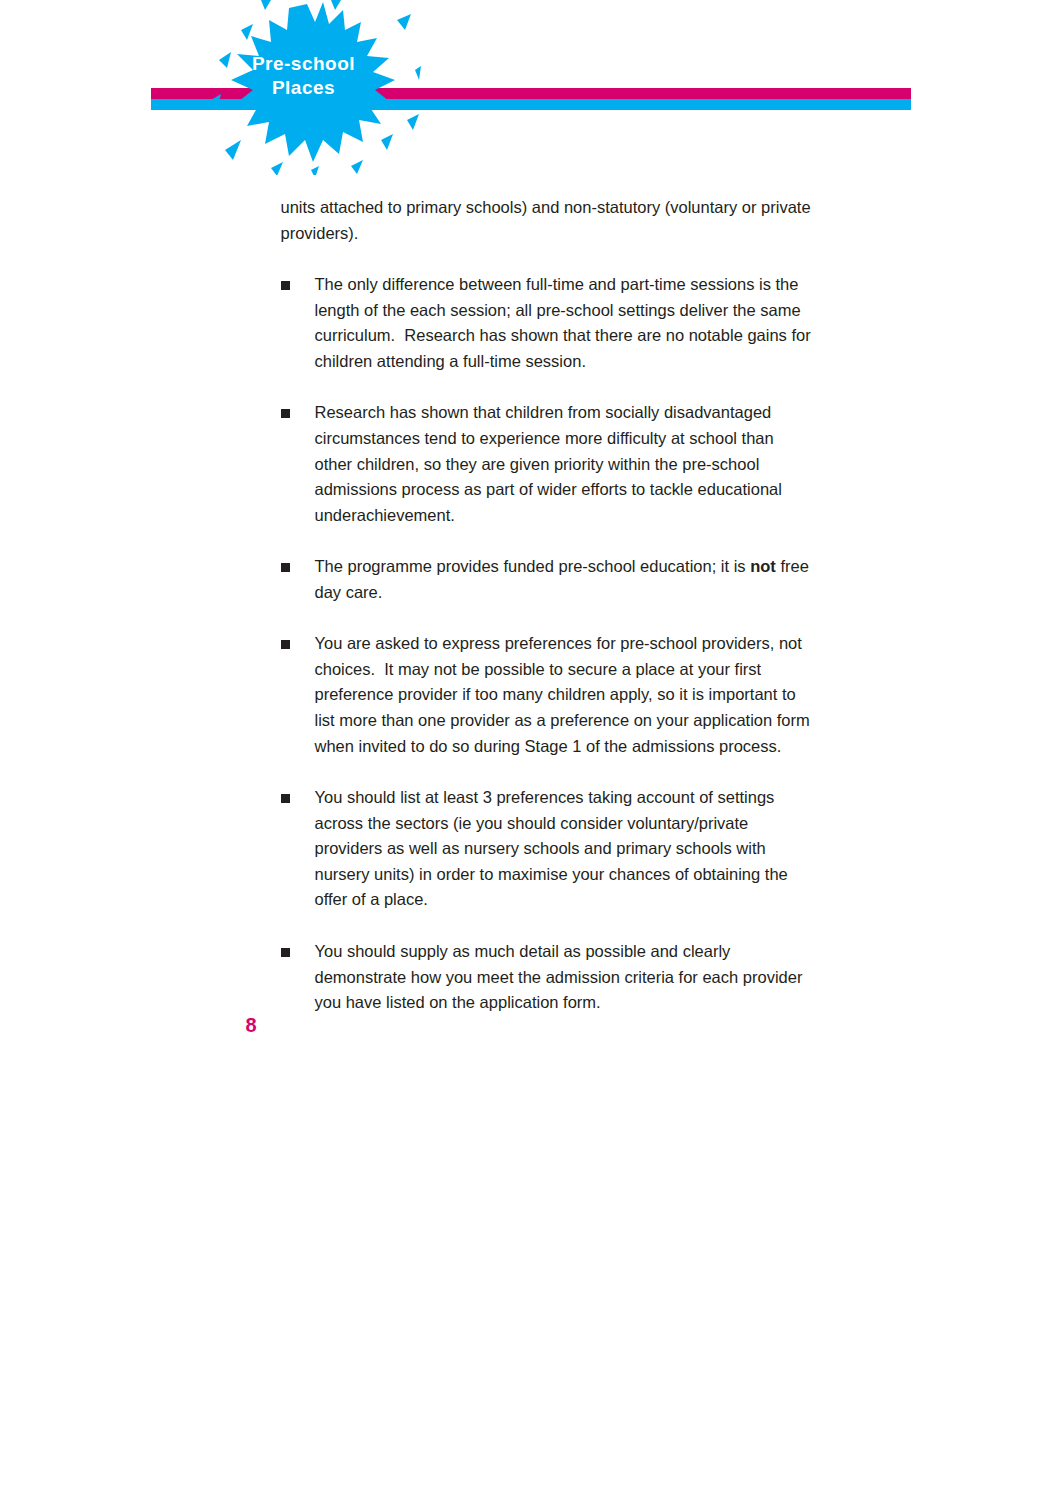Pre-school
Places
units attached to primary schools) and non-statutory (voluntary or private providers).
The only difference between full-time and part-time sessions is the length of the each session; all pre-school settings deliver the same curriculum. Research has shown that there are no notable gains for children attending a full-time session.
Research has shown that children from socially disadvantaged circumstances tend to experience more difficulty at school than other children, so they are given priority within the pre-school admissions process as part of wider efforts to tackle educational underachievement.
The programme provides funded pre-school education; it is not free day care.
You are asked to express preferences for pre-school providers, not choices. It may not be possible to secure a place at your first preference provider if too many children apply, so it is important to list more than one provider as a preference on your application form when invited to do so during Stage 1 of the admissions process.
You should list at least 3 preferences taking account of settings across the sectors (ie you should consider voluntary/private providers as well as nursery schools and primary schools with nursery units) in order to maximise your chances of obtaining the offer of a place.
You should supply as much detail as possible and clearly demonstrate how you meet the admission criteria for each provider you have listed on the application form.
8